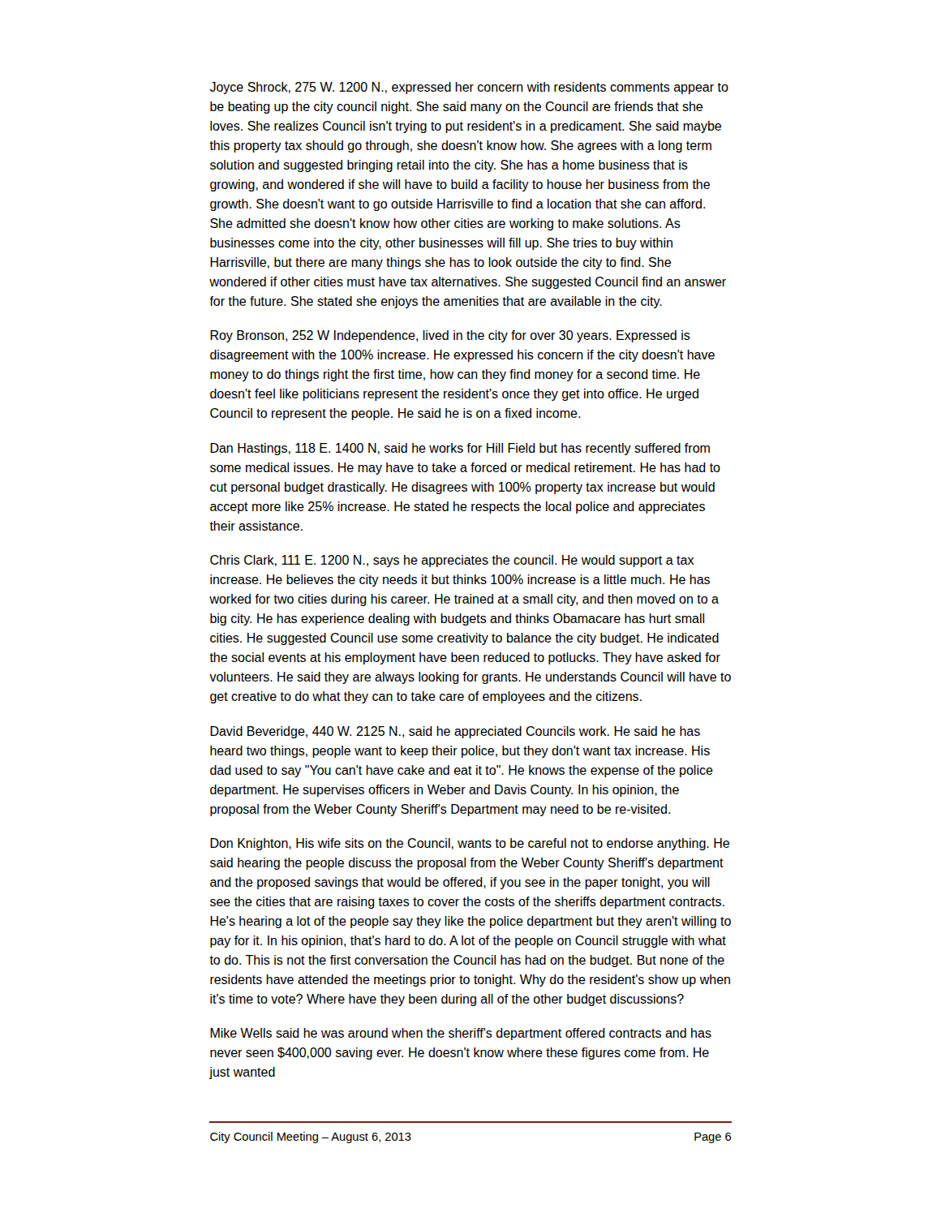Joyce Shrock, 275 W. 1200 N., expressed her concern with residents comments appear to be beating up the city council night. She said many on the Council are friends that she loves. She realizes Council isn't trying to put resident's in a predicament. She said maybe this property tax should go through, she doesn't know how. She agrees with a long term solution and suggested bringing retail into the city. She has a home business that is growing, and wondered if she will have to build a facility to house her business from the growth. She doesn't want to go outside Harrisville to find a location that she can afford. She admitted she doesn't know how other cities are working to make solutions. As businesses come into the city, other businesses will fill up. She tries to buy within Harrisville, but there are many things she has to look outside the city to find. She wondered if other cities must have tax alternatives. She suggested Council find an answer for the future. She stated she enjoys the amenities that are available in the city.
Roy Bronson, 252 W Independence, lived in the city for over 30 years. Expressed is disagreement with the 100% increase. He expressed his concern if the city doesn't have money to do things right the first time, how can they find money for a second time. He doesn't feel like politicians represent the resident's once they get into office. He urged Council to represent the people. He said he is on a fixed income.
Dan Hastings, 118 E. 1400 N, said he works for Hill Field but has recently suffered from some medical issues. He may have to take a forced or medical retirement. He has had to cut personal budget drastically. He disagrees with 100% property tax increase but would accept more like 25% increase. He stated he respects the local police and appreciates their assistance.
Chris Clark, 111 E. 1200 N., says he appreciates the council. He would support a tax increase. He believes the city needs it but thinks 100% increase is a little much. He has worked for two cities during his career. He trained at a small city, and then moved on to a big city. He has experience dealing with budgets and thinks Obamacare has hurt small cities. He suggested Council use some creativity to balance the city budget. He indicated the social events at his employment have been reduced to potlucks. They have asked for volunteers. He said they are always looking for grants. He understands Council will have to get creative to do what they can to take care of employees and the citizens.
David Beveridge, 440 W. 2125 N., said he appreciated Councils work. He said he has heard two things, people want to keep their police, but they don't want tax increase. His dad used to say "You can't have cake and eat it to". He knows the expense of the police department. He supervises officers in Weber and Davis County. In his opinion, the proposal from the Weber County Sheriff's Department may need to be re-visited.
Don Knighton, His wife sits on the Council, wants to be careful not to endorse anything. He said hearing the people discuss the proposal from the Weber County Sheriff's department and the proposed savings that would be offered, if you see in the paper tonight, you will see the cities that are raising taxes to cover the costs of the sheriffs department contracts. He's hearing a lot of the people say they like the police department but they aren't willing to pay for it. In his opinion, that's hard to do. A lot of the people on Council struggle with what to do. This is not the first conversation the Council has had on the budget. But none of the residents have attended the meetings prior to tonight. Why do the resident's show up when it's time to vote? Where have they been during all of the other budget discussions?
Mike Wells said he was around when the sheriff's department offered contracts and has never seen $400,000 saving ever. He doesn't know where these figures come from. He just wanted
City Council Meeting – August 6, 2013 Page 6